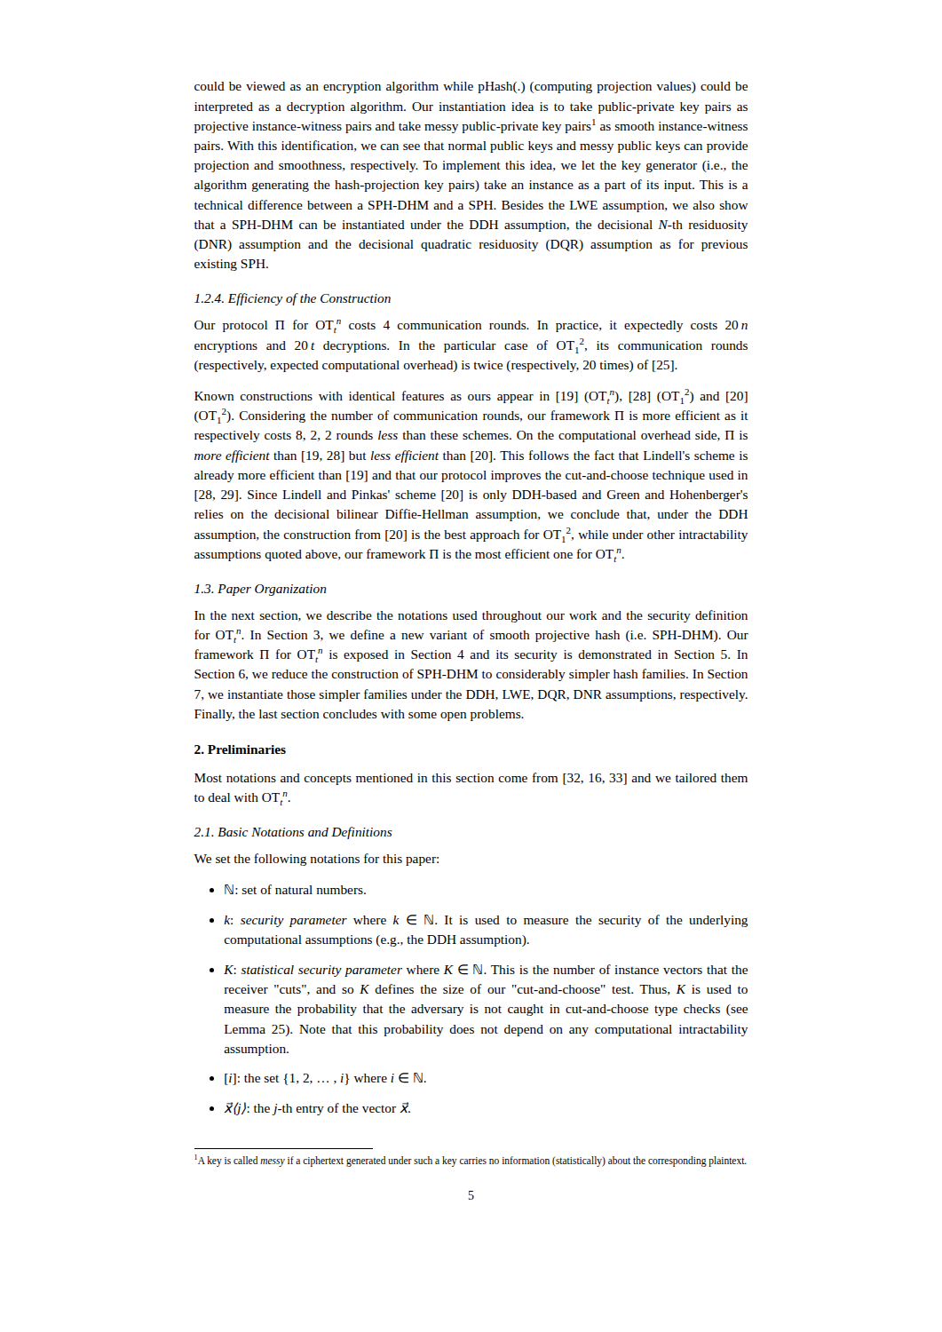could be viewed as an encryption algorithm while pHash(.) (computing projection values) could be interpreted as a decryption algorithm. Our instantiation idea is to take public-private key pairs as projective instance-witness pairs and take messy public-private key pairs1 as smooth instance-witness pairs. With this identification, we can see that normal public keys and messy public keys can provide projection and smoothness, respectively. To implement this idea, we let the key generator (i.e., the algorithm generating the hash-projection key pairs) take an instance as a part of its input. This is a technical difference between a SPH-DHM and a SPH. Besides the LWE assumption, we also show that a SPH-DHM can be instantiated under the DDH assumption, the decisional N-th residuosity (DNR) assumption and the decisional quadratic residuosity (DQR) assumption as for previous existing SPH.
1.2.4. Efficiency of the Construction
Our protocol Π for OTtn costs 4 communication rounds. In practice, it expectedly costs 20 n encryptions and 20 t decryptions. In the particular case of OT12, its communication rounds (respectively, expected computational overhead) is twice (respectively, 20 times) of [25].
Known constructions with identical features as ours appear in [19] (OTtn), [28] (OT12) and [20] (OT12). Considering the number of communication rounds, our framework Π is more efficient as it respectively costs 8, 2, 2 rounds less than these schemes. On the computational overhead side, Π is more efficient than [19, 28] but less efficient than [20]. This follows the fact that Lindell's scheme is already more efficient than [19] and that our protocol improves the cut-and-choose technique used in [28, 29]. Since Lindell and Pinkas' scheme [20] is only DDH-based and Green and Hohenberger's relies on the decisional bilinear Diffie-Hellman assumption, we conclude that, under the DDH assumption, the construction from [20] is the best approach for OT12, while under other intractability assumptions quoted above, our framework Π is the most efficient one for OTtn.
1.3. Paper Organization
In the next section, we describe the notations used throughout our work and the security definition for OTtn. In Section 3, we define a new variant of smooth projective hash (i.e. SPH-DHM). Our framework Π for OTtn is exposed in Section 4 and its security is demonstrated in Section 5. In Section 6, we reduce the construction of SPH-DHM to considerably simpler hash families. In Section 7, we instantiate those simpler families under the DDH, LWE, DQR, DNR assumptions, respectively. Finally, the last section concludes with some open problems.
2. Preliminaries
Most notations and concepts mentioned in this section come from [32, 16, 33] and we tailored them to deal with OTtn.
2.1. Basic Notations and Definitions
We set the following notations for this paper:
ℕ: set of natural numbers.
k: security parameter where k ∈ ℕ. It is used to measure the security of the underlying computational assumptions (e.g., the DDH assumption).
K: statistical security parameter where K ∈ ℕ. This is the number of instance vectors that the receiver "cuts", and so K defines the size of our "cut-and-choose" test. Thus, K is used to measure the probability that the adversary is not caught in cut-and-choose type checks (see Lemma 25). Note that this probability does not depend on any computational intractability assumption.
[i]: the set {1, 2, … , i} where i ∈ ℕ.
x⃗⟨j⟩: the j-th entry of the vector x⃗.
1A key is called messy if a ciphertext generated under such a key carries no information (statistically) about the corresponding plaintext.
5